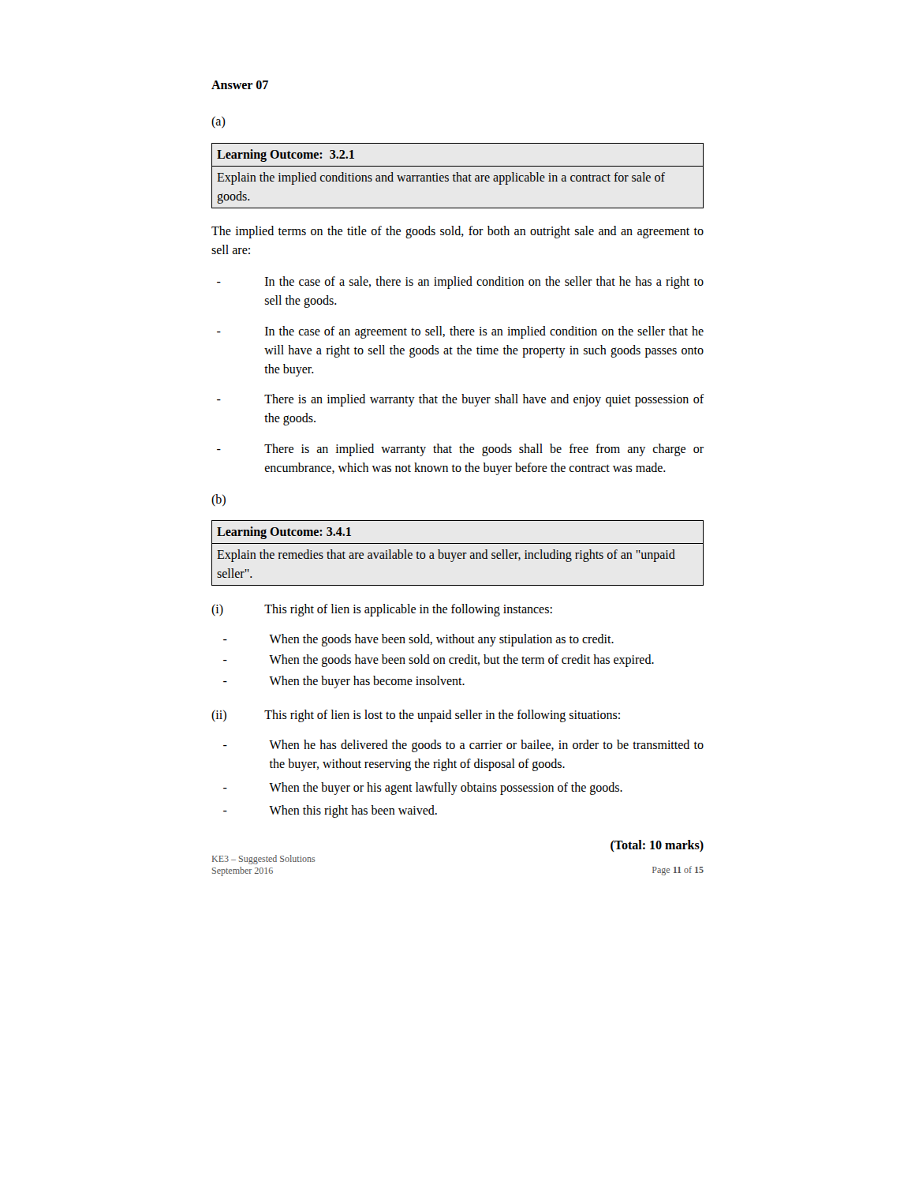Answer 07
(a)
Learning Outcome: 3.2.1
Explain the implied conditions and warranties that are applicable in a contract for sale of goods.
The implied terms on the title of the goods sold, for both an outright sale and an agreement to sell are:
In the case of a sale, there is an implied condition on the seller that he has a right to sell the goods.
In the case of an agreement to sell, there is an implied condition on the seller that he will have a right to sell the goods at the time the property in such goods passes onto the buyer.
There is an implied warranty that the buyer shall have and enjoy quiet possession of the goods.
There is an implied warranty that the goods shall be free from any charge or encumbrance, which was not known to the buyer before the contract was made.
(b)
Learning Outcome: 3.4.1
Explain the remedies that are available to a buyer and seller, including rights of an "unpaid seller".
(i) This right of lien is applicable in the following instances:
When the goods have been sold, without any stipulation as to credit.
When the goods have been sold on credit, but the term of credit has expired.
When the buyer has become insolvent.
(ii) This right of lien is lost to the unpaid seller in the following situations:
When he has delivered the goods to a carrier or bailee, in order to be transmitted to the buyer, without reserving the right of disposal of goods.
When the buyer or his agent lawfully obtains possession of the goods.
When this right has been waived.
(Total: 10 marks)
KE3 – Suggested Solutions
September 2016
Page 11 of 15